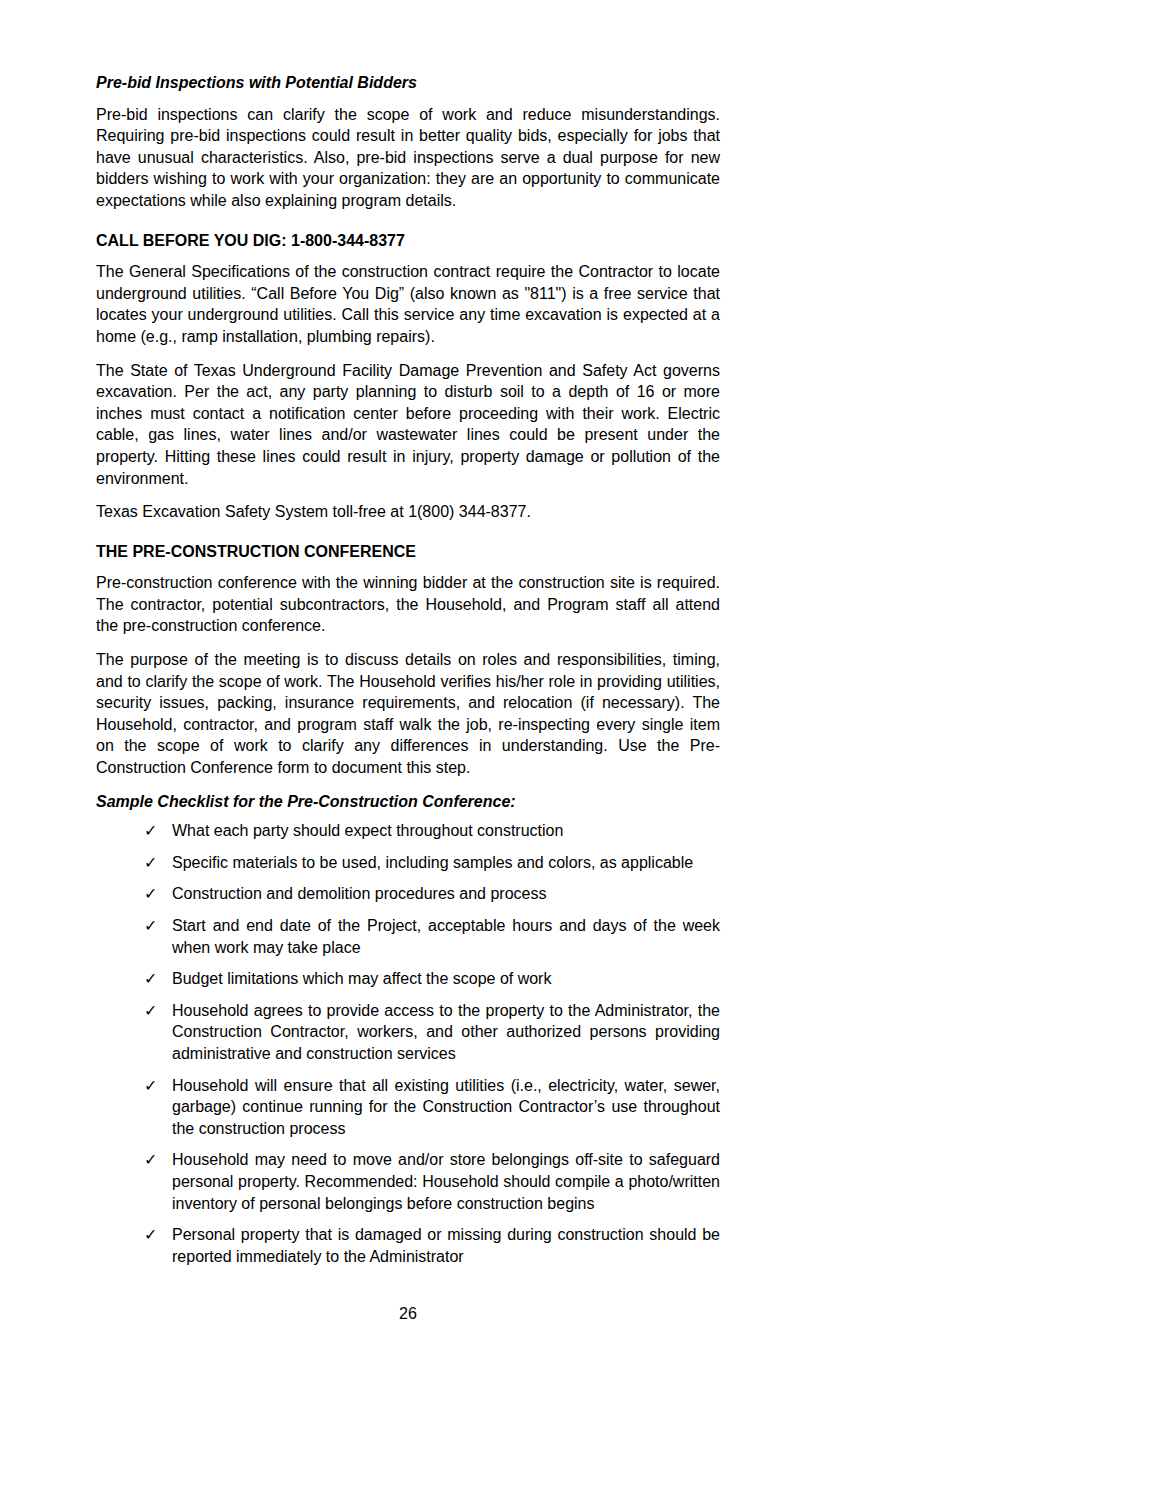Pre-bid Inspections with Potential Bidders
Pre-bid inspections can clarify the scope of work and reduce misunderstandings. Requiring pre-bid inspections could result in better quality bids, especially for jobs that have unusual characteristics. Also, pre-bid inspections serve a dual purpose for new bidders wishing to work with your organization: they are an opportunity to communicate expectations while also explaining program details.
Call Before You Dig: 1-800-344-8377
The General Specifications of the construction contract require the Contractor to locate underground utilities. “Call Before You Dig” (also known as "811") is a free service that locates your underground utilities. Call this service any time excavation is expected at a home (e.g., ramp installation, plumbing repairs).
The State of Texas Underground Facility Damage Prevention and Safety Act governs excavation. Per the act, any party planning to disturb soil to a depth of 16 or more inches must contact a notification center before proceeding with their work. Electric cable, gas lines, water lines and/or wastewater lines could be present under the property. Hitting these lines could result in injury, property damage or pollution of the environment.
Texas Excavation Safety System toll-free at 1(800) 344-8377.
The Pre-Construction Conference
Pre-construction conference with the winning bidder at the construction site is required. The contractor, potential subcontractors, the Household, and Program staff all attend the pre-construction conference.
The purpose of the meeting is to discuss details on roles and responsibilities, timing, and to clarify the scope of work. The Household verifies his/her role in providing utilities, security issues, packing, insurance requirements, and relocation (if necessary). The Household, contractor, and program staff walk the job, re-inspecting every single item on the scope of work to clarify any differences in understanding. Use the Pre-Construction Conference form to document this step.
Sample Checklist for the Pre-Construction Conference:
What each party should expect throughout construction
Specific materials to be used, including samples and colors, as applicable
Construction and demolition procedures and process
Start and end date of the Project, acceptable hours and days of the week when work may take place
Budget limitations which may affect the scope of work
Household agrees to provide access to the property to the Administrator, the Construction Contractor, workers, and other authorized persons providing administrative and construction services
Household will ensure that all existing utilities (i.e., electricity, water, sewer, garbage) continue running for the Construction Contractor’s use throughout the construction process
Household may need to move and/or store belongings off-site to safeguard personal property. Recommended: Household should compile a photo/written inventory of personal belongings before construction begins
Personal property that is damaged or missing during construction should be reported immediately to the Administrator
26